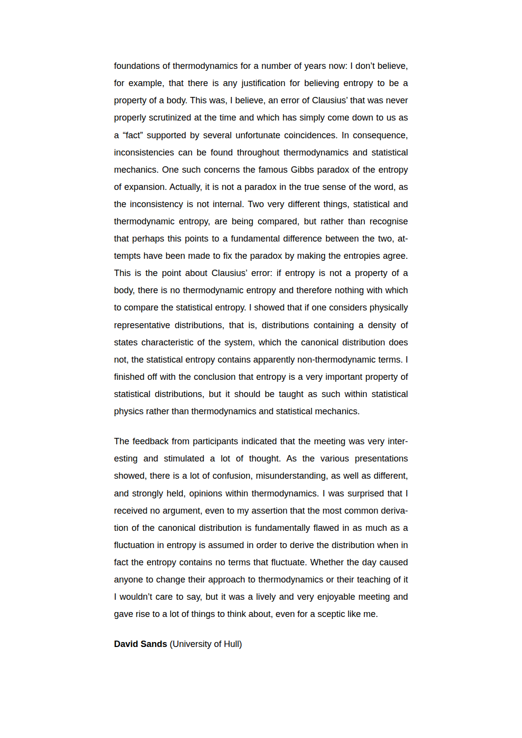foundations of thermodynamics for a number of years now: I don’t believe, for example, that there is any justification for believing entropy to be a property of a body. This was, I believe, an error of Clausius’ that was never properly scrutinized at the time and which has simply come down to us as a “fact” supported by several unfortunate coincidences. In consequence, inconsistencies can be found throughout thermodynamics and statistical mechanics. One such concerns the famous Gibbs paradox of the entropy of expansion. Actually, it is not a paradox in the true sense of the word, as the inconsistency is not internal. Two very different things, statistical and thermodynamic entropy, are being compared, but rather than recognise that perhaps this points to a fundamental difference between the two, attempts have been made to fix the paradox by making the entropies agree. This is the point about Clausius’ error: if entropy is not a property of a body, there is no thermodynamic entropy and therefore nothing with which to compare the statistical entropy. I showed that if one considers physically representative distributions, that is, distributions containing a density of states characteristic of the system, which the canonical distribution does not, the statistical entropy contains apparently non-thermodynamic terms. I finished off with the conclusion that entropy is a very important property of statistical distributions, but it should be taught as such within statistical physics rather than thermodynamics and statistical mechanics.
The feedback from participants indicated that the meeting was very interesting and stimulated a lot of thought. As the various presentations showed, there is a lot of confusion, misunderstanding, as well as different, and strongly held, opinions within thermodynamics. I was surprised that I received no argument, even to my assertion that the most common derivation of the canonical distribution is fundamentally flawed in as much as a fluctuation in entropy is assumed in order to derive the distribution when in fact the entropy contains no terms that fluctuate. Whether the day caused anyone to change their approach to thermodynamics or their teaching of it I wouldn’t care to say, but it was a lively and very enjoyable meeting and gave rise to a lot of things to think about, even for a sceptic like me.
David Sands (University of Hull)